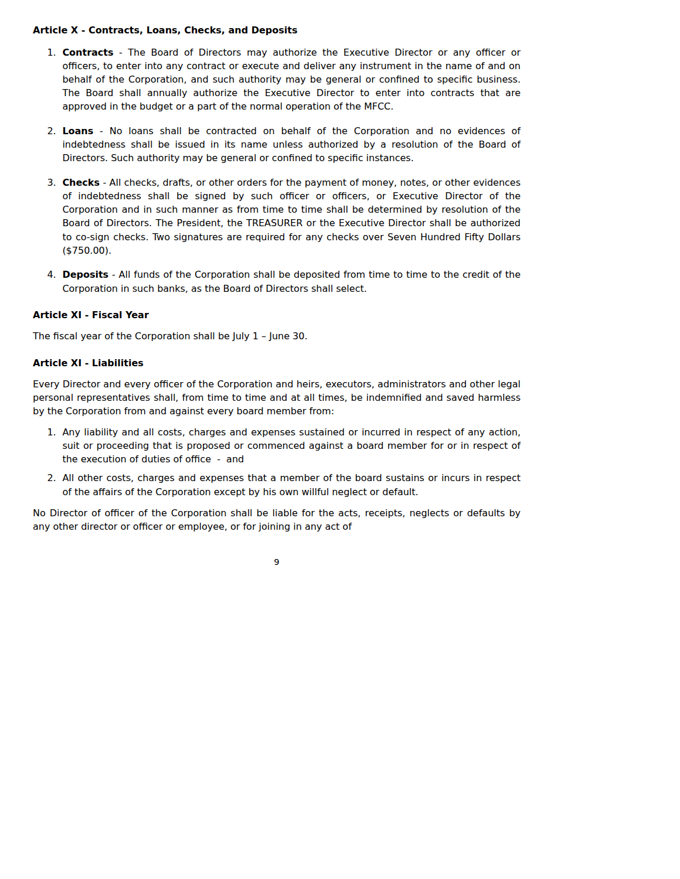Article X - Contracts, Loans, Checks, and Deposits
Contracts - The Board of Directors may authorize the Executive Director or any officer or officers, to enter into any contract or execute and deliver any instrument in the name of and on behalf of the Corporation, and such authority may be general or confined to specific business. The Board shall annually authorize the Executive Director to enter into contracts that are approved in the budget or a part of the normal operation of the MFCC.
Loans - No loans shall be contracted on behalf of the Corporation and no evidences of indebtedness shall be issued in its name unless authorized by a resolution of the Board of Directors. Such authority may be general or confined to specific instances.
Checks - All checks, drafts, or other orders for the payment of money, notes, or other evidences of indebtedness shall be signed by such officer or officers, or Executive Director of the Corporation and in such manner as from time to time shall be determined by resolution of the Board of Directors. The President, the TREASURER or the Executive Director shall be authorized to co-sign checks. Two signatures are required for any checks over Seven Hundred Fifty Dollars ($750.00).
Deposits - All funds of the Corporation shall be deposited from time to time to the credit of the Corporation in such banks, as the Board of Directors shall select.
Article XI - Fiscal Year
The fiscal year of the Corporation shall be July 1 – June 30.
Article XI - Liabilities
Every Director and every officer of the Corporation and heirs, executors, administrators and other legal personal representatives shall, from time to time and at all times, be indemnified and saved harmless by the Corporation from and against every board member from:
Any liability and all costs, charges and expenses sustained or incurred in respect of any action, suit or proceeding that is proposed or commenced against a board member for or in respect of the execution of duties of office - and
All other costs, charges and expenses that a member of the board sustains or incurs in respect of the affairs of the Corporation except by his own willful neglect or default.
No Director of officer of the Corporation shall be liable for the acts, receipts, neglects or defaults by any other director or officer or employee, or for joining in any act of
9